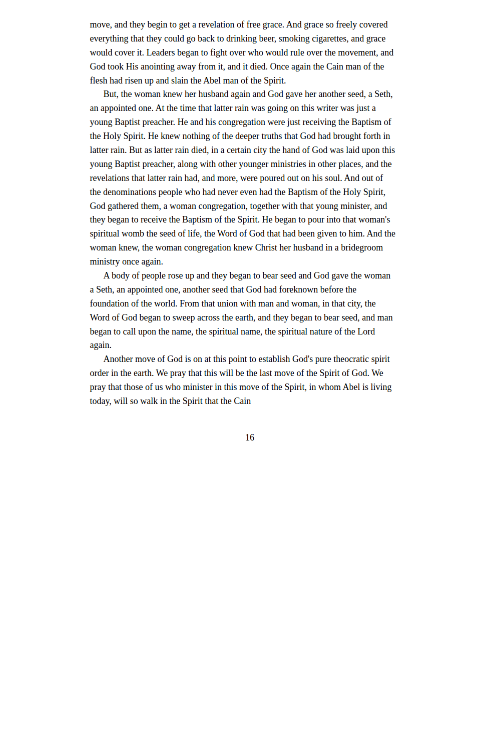move, and they begin to get a revelation of free grace. And grace so freely covered everything that they could go back to drinking beer, smoking cigarettes, and grace would cover it. Leaders began to fight over who would rule over the movement, and God took His anointing away from it, and it died. Once again the Cain man of the flesh had risen up and slain the Abel man of the Spirit.
But, the woman knew her husband again and God gave her another seed, a Seth, an appointed one. At the time that latter rain was going on this writer was just a young Baptist preacher. He and his congregation were just receiving the Baptism of the Holy Spirit. He knew nothing of the deeper truths that God had brought forth in latter rain. But as latter rain died, in a certain city the hand of God was laid upon this young Baptist preacher, along with other younger ministries in other places, and the revelations that latter rain had, and more, were poured out on his soul. And out of the denominations people who had never even had the Baptism of the Holy Spirit, God gathered them, a woman congregation, together with that young minister, and they began to receive the Baptism of the Spirit. He began to pour into that woman's spiritual womb the seed of life, the Word of God that had been given to him. And the woman knew, the woman congregation knew Christ her husband in a bridegroom ministry once again.
A body of people rose up and they began to bear seed and God gave the woman a Seth, an appointed one, another seed that God had foreknown before the foundation of the world. From that union with man and woman, in that city, the Word of God began to sweep across the earth, and they began to bear seed, and man began to call upon the name, the spiritual name, the spiritual nature of the Lord again.
Another move of God is on at this point to establish God's pure theocratic spirit order in the earth. We pray that this will be the last move of the Spirit of God. We pray that those of us who minister in this move of the Spirit, in whom Abel is living today, will so walk in the Spirit that the Cain
16